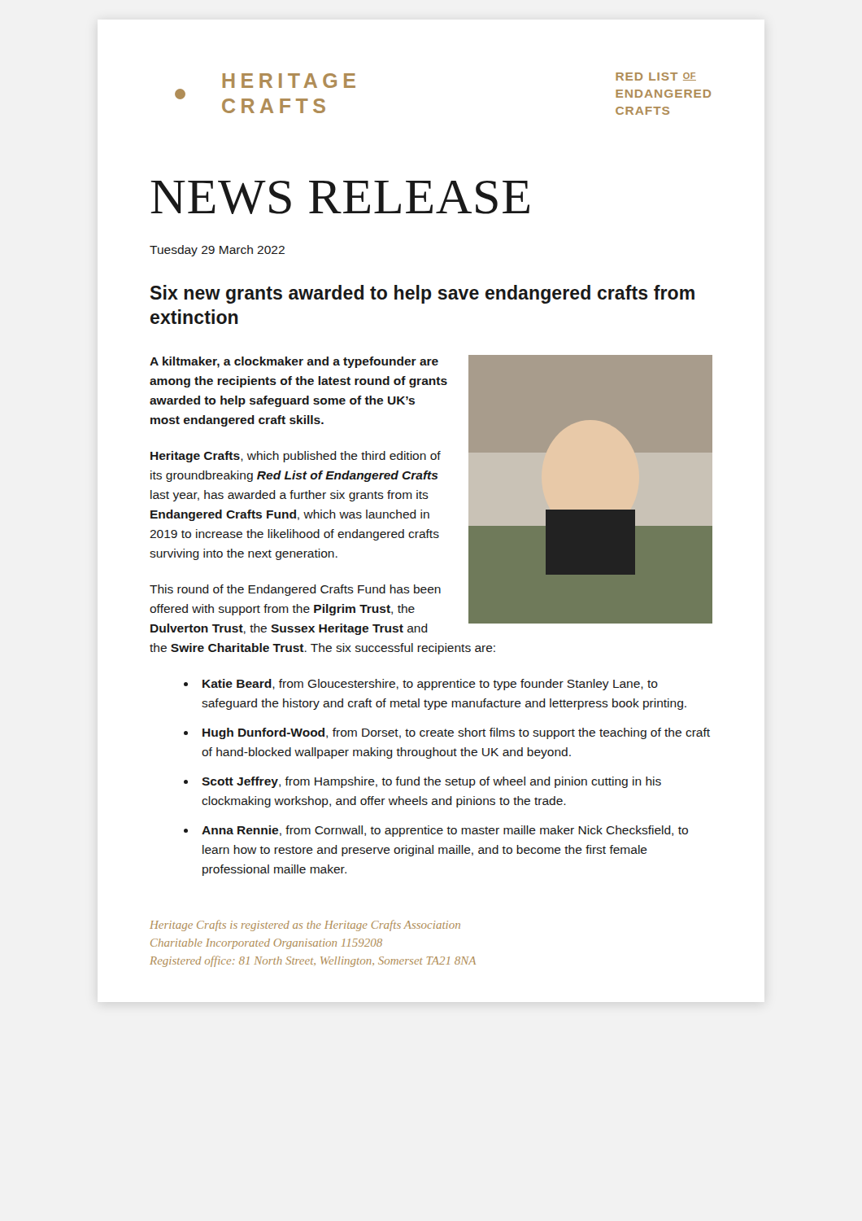Heritage
Crafts
Red List of
Endangered
Crafts
NEWS RELEASE
Tuesday 29 March 2022
Six new grants awarded to help save endangered crafts from extinction
A kiltmaker, a clockmaker and a typefounder are among the recipients of the latest round of grants awarded to help safeguard some of the UK’s most endangered craft skills.
Heritage Crafts, which published the third edition of its groundbreaking Red List of Endangered Crafts last year, has awarded a further six grants from its Endangered Crafts Fund, which was launched in 2019 to increase the likelihood of endangered crafts surviving into the next generation.
This round of the Endangered Crafts Fund has been offered with support from the Pilgrim Trust, the Dulverton Trust, the Sussex Heritage Trust and the Swire Charitable Trust. The six successful recipients are:
Katie Beard, from Gloucestershire, to apprentice to type founder Stanley Lane, to safeguard the history and craft of metal type manufacture and letterpress book printing.
Hugh Dunford-Wood, from Dorset, to create short films to support the teaching of the craft of hand-blocked wallpaper making throughout the UK and beyond.
Scott Jeffrey, from Hampshire, to fund the setup of wheel and pinion cutting in his clockmaking workshop, and offer wheels and pinions to the trade.
Anna Rennie, from Cornwall, to apprentice to master maille maker Nick Checksfield, to learn how to restore and preserve original maille, and to become the first female professional maille maker.
Heritage Crafts is registered as the Heritage Crafts Association
Charitable Incorporated Organisation 1159208
Registered office: 81 North Street, Wellington, Somerset TA21 8NA